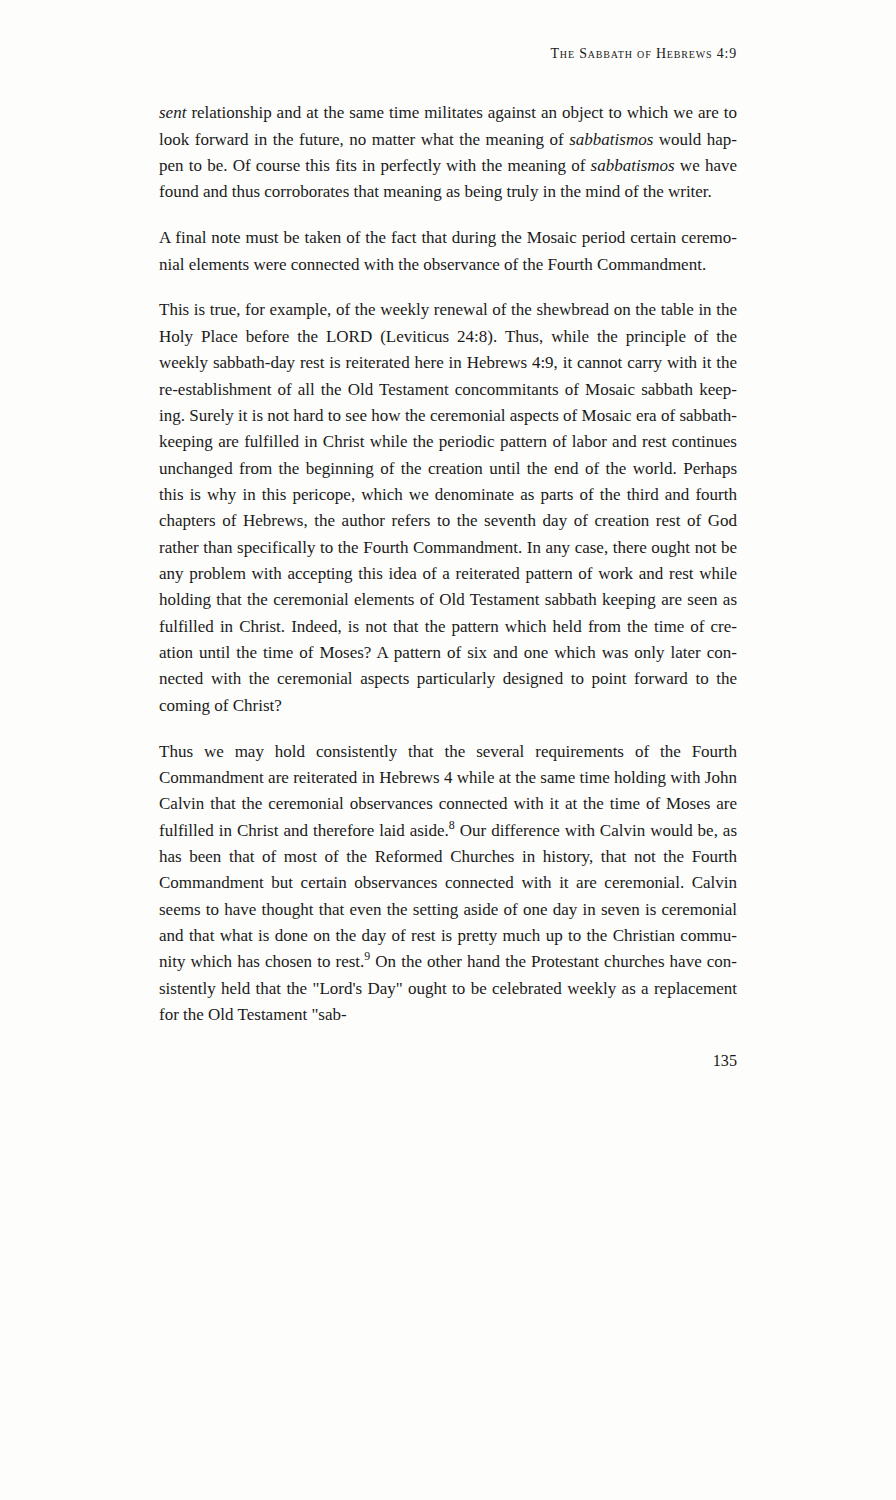The Sabbath of Hebrews 4:9
sent relationship and at the same time militates against an object to which we are to look forward in the future, no matter what the meaning of sabbatismos would happen to be. Of course this fits in perfectly with the meaning of sabbatismos we have found and thus corroborates that meaning as being truly in the mind of the writer.
A final note must be taken of the fact that during the Mosaic period certain ceremonial elements were connected with the observance of the Fourth Commandment.
This is true, for example, of the weekly renewal of the shewbread on the table in the Holy Place before the LORD (Leviticus 24:8). Thus, while the principle of the weekly sabbath-day rest is reiterated here in Hebrews 4:9, it cannot carry with it the re-establishment of all the Old Testament concommitants of Mosaic sabbath keeping. Surely it is not hard to see how the ceremonial aspects of Mosaic era of sabbath-keeping are fulfilled in Christ while the periodic pattern of labor and rest continues unchanged from the beginning of the creation until the end of the world. Perhaps this is why in this pericope, which we denominate as parts of the third and fourth chapters of Hebrews, the author refers to the seventh day of creation rest of God rather than specifically to the Fourth Commandment. In any case, there ought not be any problem with accepting this idea of a reiterated pattern of work and rest while holding that the ceremonial elements of Old Testament sabbath keeping are seen as fulfilled in Christ. Indeed, is not that the pattern which held from the time of creation until the time of Moses? A pattern of six and one which was only later connected with the ceremonial aspects particularly designed to point forward to the coming of Christ?
Thus we may hold consistently that the several requirements of the Fourth Commandment are reiterated in Hebrews 4 while at the same time holding with John Calvin that the ceremonial observances connected with it at the time of Moses are fulfilled in Christ and therefore laid aside.8 Our difference with Calvin would be, as has been that of most of the Reformed Churches in history, that not the Fourth Commandment but certain observances connected with it are ceremonial. Calvin seems to have thought that even the setting aside of one day in seven is ceremonial and that what is done on the day of rest is pretty much up to the Christian community which has chosen to rest.9 On the other hand the Protestant churches have consistently held that the "Lord's Day" ought to be celebrated weekly as a replacement for the Old Testament "sab-
135